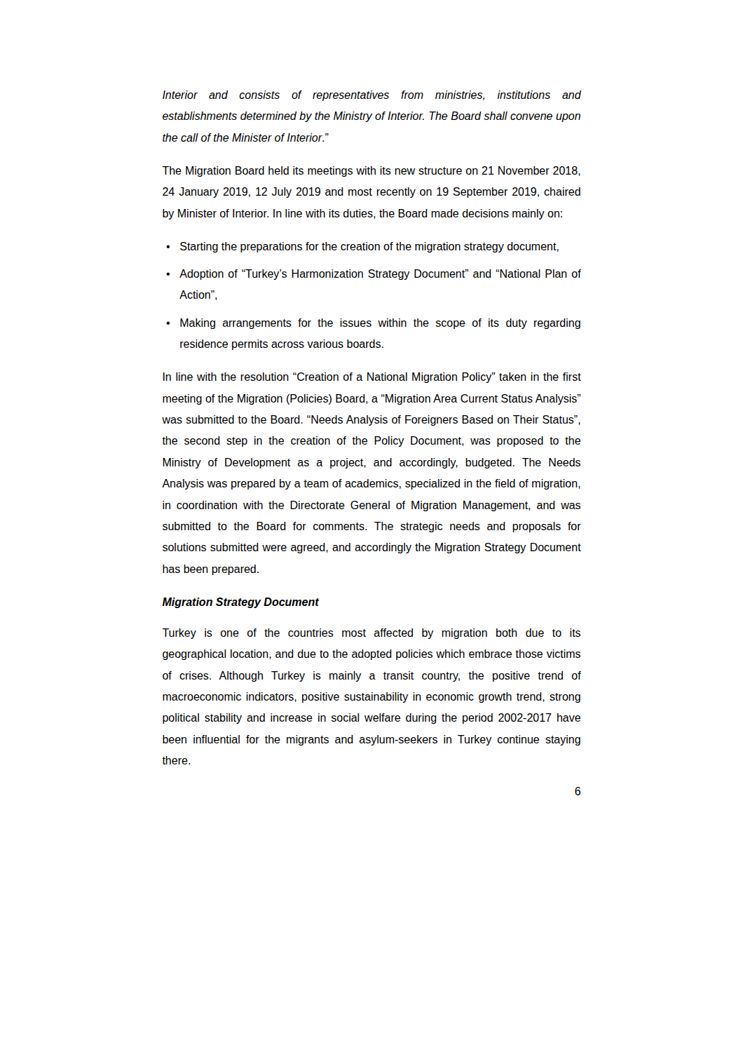Interior and consists of representatives from ministries, institutions and establishments determined by the Ministry of Interior. The Board shall convene upon the call of the Minister of Interior.”
The Migration Board held its meetings with its new structure on 21 November 2018, 24 January 2019, 12 July 2019 and most recently on 19 September 2019, chaired by Minister of Interior. In line with its duties, the Board made decisions mainly on:
Starting the preparations for the creation of the migration strategy document,
Adoption of “Turkey’s Harmonization Strategy Document” and “National Plan of Action”,
Making arrangements for the issues within the scope of its duty regarding residence permits across various boards.
In line with the resolution “Creation of a National Migration Policy” taken in the first meeting of the Migration (Policies) Board, a “Migration Area Current Status Analysis” was submitted to the Board. “Needs Analysis of Foreigners Based on Their Status”, the second step in the creation of the Policy Document, was proposed to the Ministry of Development as a project, and accordingly, budgeted. The Needs Analysis was prepared by a team of academics, specialized in the field of migration, in coordination with the Directorate General of Migration Management, and was submitted to the Board for comments. The strategic needs and proposals for solutions submitted were agreed, and accordingly the Migration Strategy Document has been prepared.
Migration Strategy Document
Turkey is one of the countries most affected by migration both due to its geographical location, and due to the adopted policies which embrace those victims of crises. Although Turkey is mainly a transit country, the positive trend of macroeconomic indicators, positive sustainability in economic growth trend, strong political stability and increase in social welfare during the period 2002-2017 have been influential for the migrants and asylum-seekers in Turkey continue staying there.
6